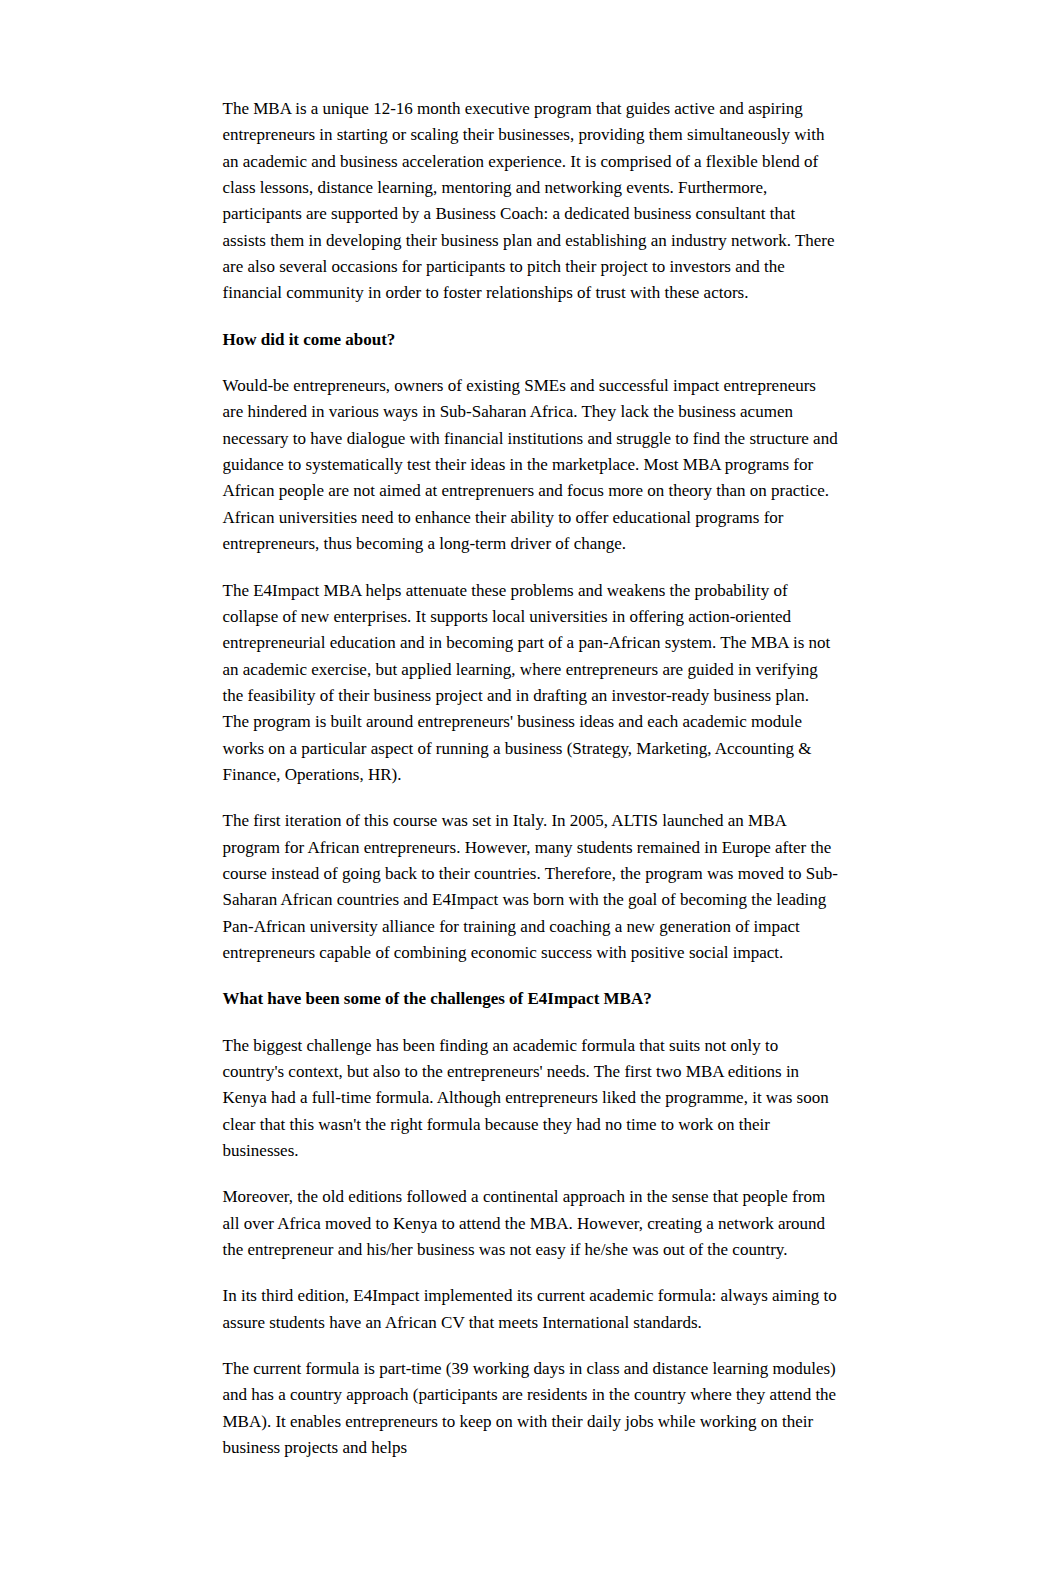The MBA is a unique 12-16 month executive program that guides active and aspiring entrepreneurs in starting or scaling their businesses, providing them simultaneously with an academic and business acceleration experience. It is comprised of a flexible blend of class lessons, distance learning, mentoring and networking events. Furthermore, participants are supported by a Business Coach: a dedicated business consultant that assists them in developing their business plan and establishing an industry network. There are also several occasions for participants to pitch their project to investors and the financial community in order to foster relationships of trust with these actors.
How did it come about?
Would-be entrepreneurs, owners of existing SMEs and successful impact entrepreneurs are hindered in various ways in Sub-Saharan Africa. They lack the business acumen necessary to have dialogue with financial institutions and struggle to find the structure and guidance to systematically test their ideas in the marketplace. Most MBA programs for African people are not aimed at entreprenuers and focus more on theory than on practice. African universities need to enhance their ability to offer educational programs for entrepreneurs, thus becoming a long-term driver of change.
The E4Impact MBA helps attenuate these problems and weakens the probability of collapse of new enterprises. It supports local universities in offering action-oriented entrepreneurial education and in becoming part of a pan-African system. The MBA is not an academic exercise, but applied learning, where entrepreneurs are guided in verifying the feasibility of their business project and in drafting an investor-ready business plan. The program is built around entrepreneurs' business ideas and each academic module works on a particular aspect of running a business (Strategy, Marketing, Accounting & Finance, Operations, HR).
The first iteration of this course was set in Italy. In 2005, ALTIS launched an MBA program for African entrepreneurs. However, many students remained in Europe after the course instead of going back to their countries. Therefore, the program was moved to Sub-Saharan African countries and E4Impact was born with the goal of becoming the leading Pan-African university alliance for training and coaching a new generation of impact entrepreneurs capable of combining economic success with positive social impact.
What have been some of the challenges of E4Impact MBA?
The biggest challenge has been finding an academic formula that suits not only to country's context, but also to the entrepreneurs' needs. The first two MBA editions in Kenya had a full-time formula. Although entrepreneurs liked the programme, it was soon clear that this wasn't the right formula because they had no time to work on their businesses.
Moreover, the old editions followed a continental approach in the sense that people from all over Africa moved to Kenya to attend the MBA. However, creating a network around the entrepreneur and his/her business was not easy if he/she was out of the country.
In its third edition, E4Impact implemented its current academic formula: always aiming to assure students have an African CV that meets International standards.
The current formula is part-time (39 working days in class and distance learning modules) and has a country approach (participants are residents in the country where they attend the MBA). It enables entrepreneurs to keep on with their daily jobs while working on their business projects and helps